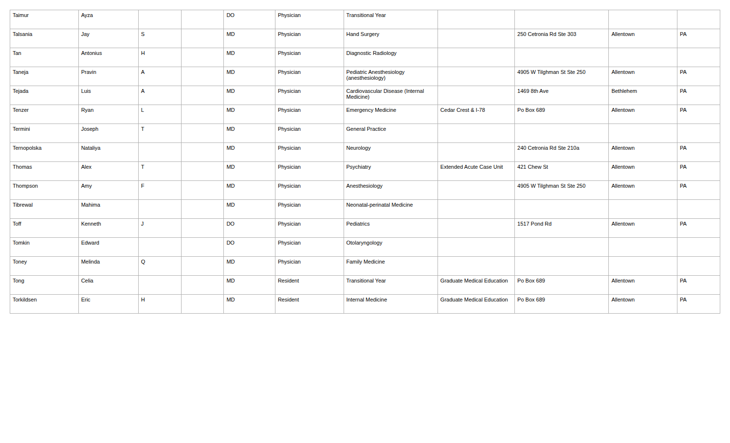| Taimur | Ayza | | | DO | Physician | Transitional Year | | | | |
| Talsania | Jay | S | | MD | Physician | Hand Surgery | | 250 Cetronia Rd Ste 303 | Allentown | PA |
| Tan | Antonius | H | | MD | Physician | Diagnostic Radiology | | | | |
| Taneja | Pravin | A | | MD | Physician | Pediatric Anesthesiology (anesthesiology) | | 4905 W Tilghman St Ste 250 | Allentown | PA |
| Tejada | Luis | A | | MD | Physician | Cardiovascular Disease (Internal Medicine) | | 1469 8th Ave | Bethlehem | PA |
| Tenzer | Ryan | L | | MD | Physician | Emergency Medicine | Cedar Crest & I-78 | Po Box 689 | Allentown | PA |
| Termini | Joseph | T | | MD | Physician | General Practice | | | | |
| Ternopolska | Nataliya | | | MD | Physician | Neurology | | 240 Cetronia Rd Ste 210a | Allentown | PA |
| Thomas | Alex | T | | MD | Physician | Psychiatry | Extended Acute Case Unit | 421 Chew St | Allentown | PA |
| Thompson | Amy | F | | MD | Physician | Anesthesiology | | 4905 W Tilghman St Ste 250 | Allentown | PA |
| Tibrewal | Mahima | | | MD | Physician | Neonatal-perinatal Medicine | | | | |
| Toff | Kenneth | J | | DO | Physician | Pediatrics | | 1517 Pond Rd | Allentown | PA |
| Tomkin | Edward | | | DO | Physician | Otolaryngology | | | | |
| Toney | Melinda | Q | | MD | Physician | Family Medicine | | | | |
| Tong | Celia | | | MD | Resident | Transitional Year | Graduate Medical Education | Po Box 689 | Allentown | PA |
| Torkildsen | Eric | H | | MD | Resident | Internal Medicine | Graduate Medical Education | Po Box 689 | Allentown | PA |